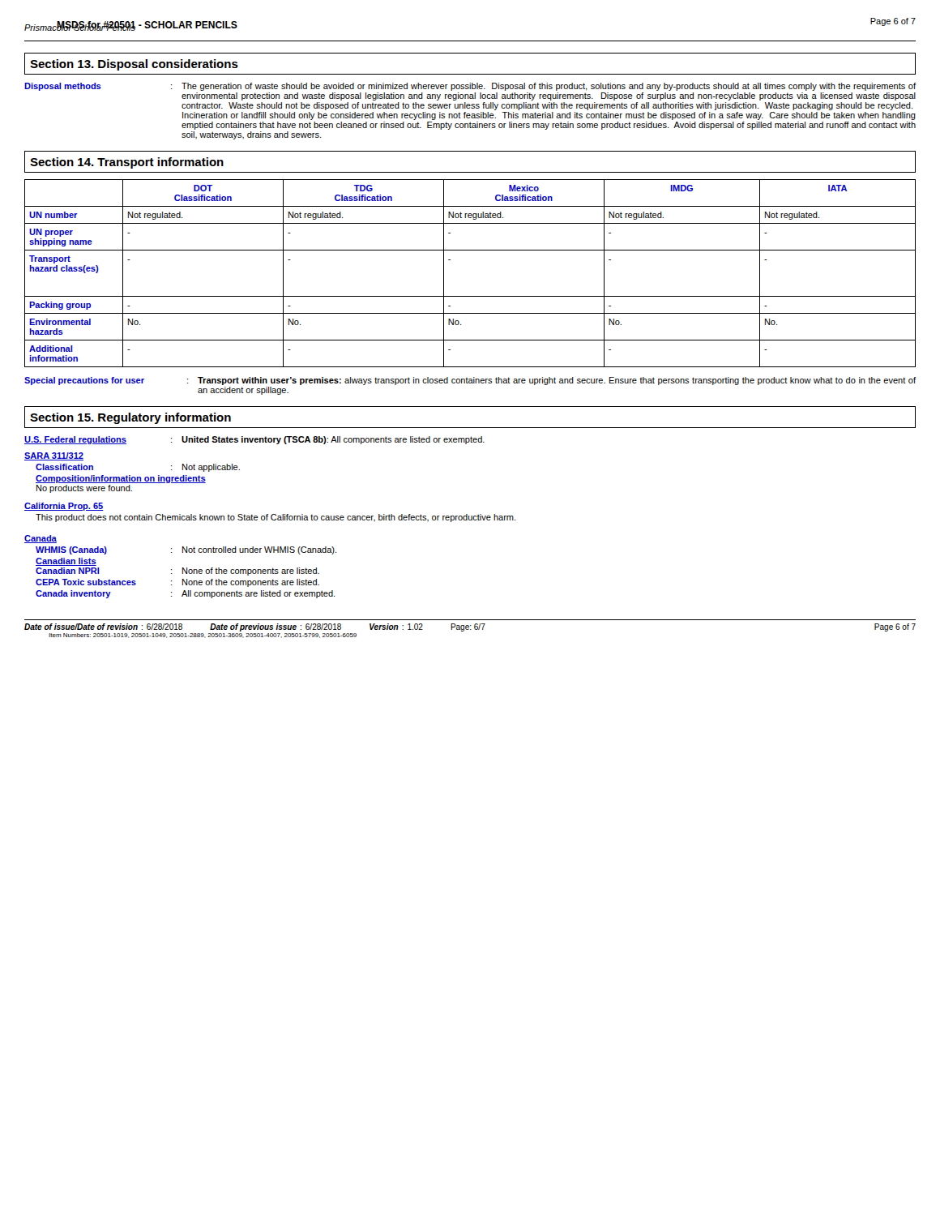Prismacolor Scholar Pencils MSDS for #20501 - SCHOLAR PENCILS Page 6 of 7
Section 13. Disposal considerations
Disposal methods
:
The generation of waste should be avoided or minimized wherever possible. Disposal of this product, solutions and any by-products should at all times comply with the requirements of environmental protection and waste disposal legislation and any regional local authority requirements. Dispose of surplus and non-recyclable products via a licensed waste disposal contractor. Waste should not be disposed of untreated to the sewer unless fully compliant with the requirements of all authorities with jurisdiction. Waste packaging should be recycled. Incineration or landfill should only be considered when recycling is not feasible. This material and its container must be disposed of in a safe way. Care should be taken when handling emptied containers that have not been cleaned or rinsed out. Empty containers or liners may retain some product residues. Avoid dispersal of spilled material and runoff and contact with soil, waterways, drains and sewers.
Section 14. Transport information
| | DOT Classification | TDG Classification | Mexico Classification | IMDG | IATA |
| --- | --- | --- | --- | --- | --- |
| UN number | Not regulated. | Not regulated. | Not regulated. | Not regulated. | Not regulated. |
| UN proper shipping name | - | - | - | - | - |
| Transport hazard class(es) | - | - | - | - | - |
| Packing group | - | - | - | - | - |
| Environmental hazards | No. | No. | No. | No. | No. |
| Additional information | - | - | - | - | - |
Special precautions for user
:
Transport within user’s premises: always transport in closed containers that are upright and secure. Ensure that persons transporting the product know what to do in the event of an accident or spillage.
Section 15. Regulatory information
U.S. Federal regulations
:
United States inventory (TSCA 8b): All components are listed or exempted.
SARA 311/312
Classification
:
Not applicable.
Composition/information on ingredients
No products were found.
California Prop. 65
This product does not contain Chemicals known to State of California to cause cancer, birth defects, or reproductive harm.
Canada
WHMIS (Canada)
:
Not controlled under WHMIS (Canada).
Canadian lists
Canadian NPRI
:
None of the components are listed.
CEPA Toxic substances
:
None of the components are listed.
Canada inventory
:
All components are listed or exempted.
Date of issue/Date of revision : 6/28/2018 Date of previous issue : 6/28/2018 Version : 1.02 Page: 6/7
Item Numbers: 20501-1019, 20501-1049, 20501-2889, 20501-3609, 20501-4007, 20501-5799, 20501-6059
Page 6 of 7